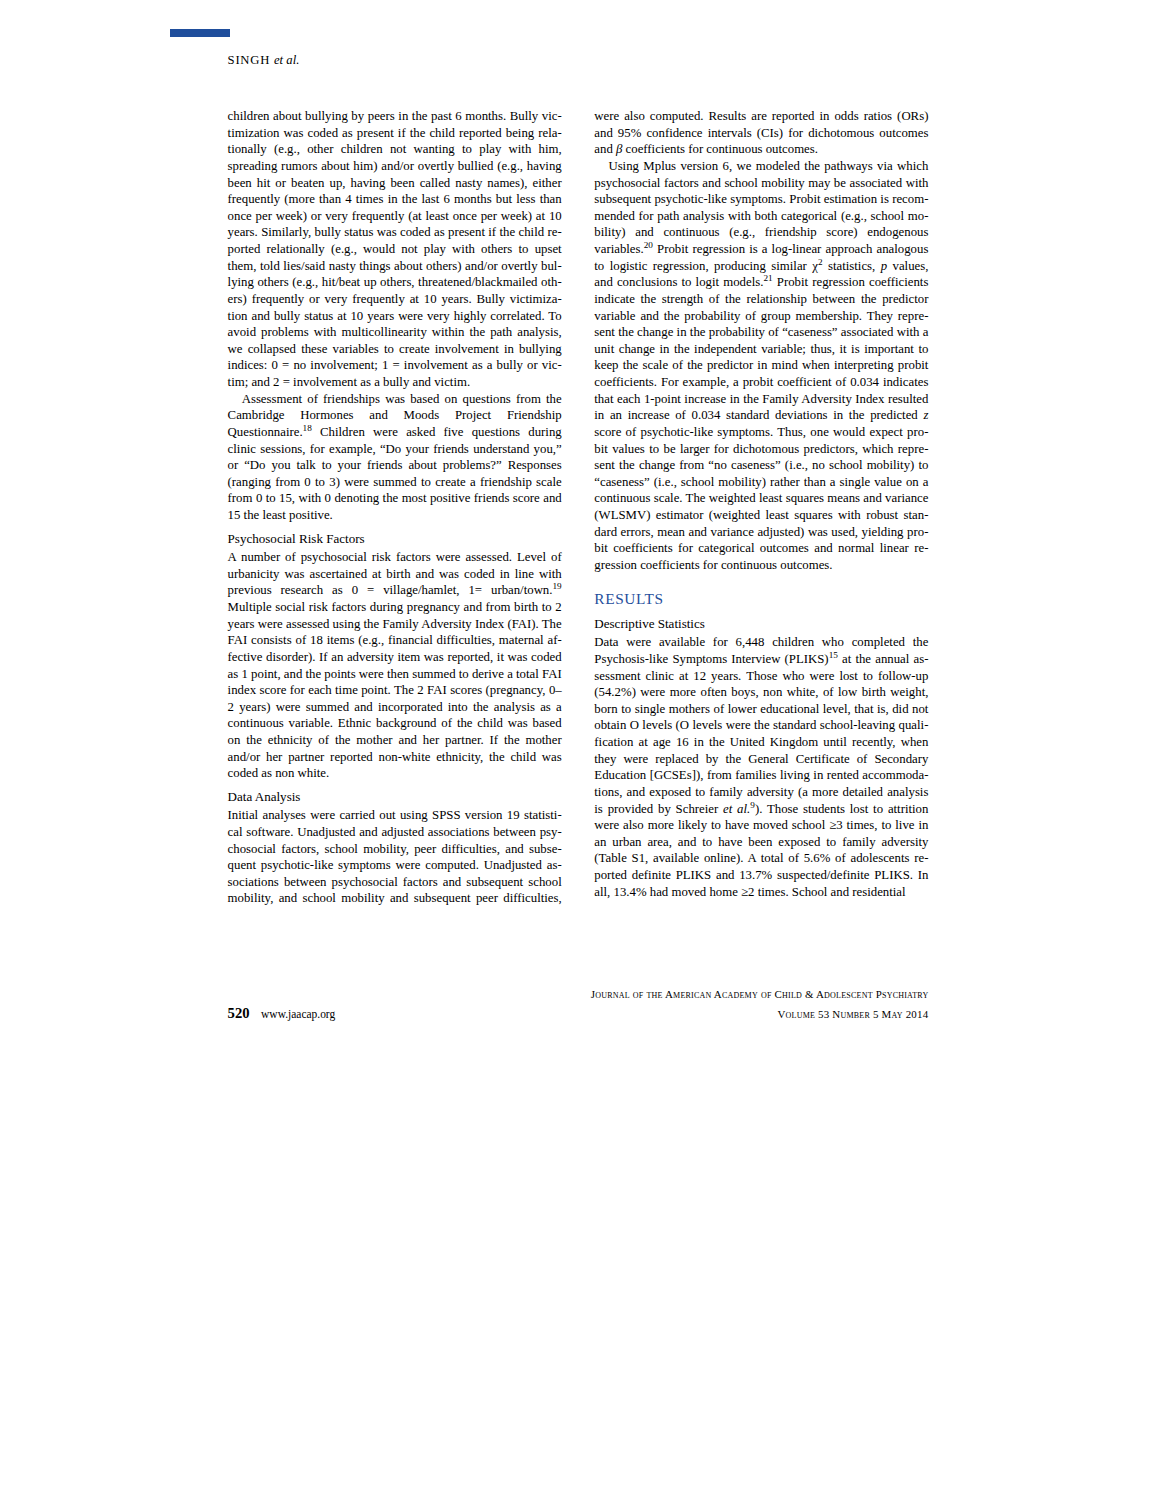SINGH et al.
children about bullying by peers in the past 6 months. Bully victimization was coded as present if the child reported being relationally (e.g., other children not wanting to play with him, spreading rumors about him) and/or overtly bullied (e.g., having been hit or beaten up, having been called nasty names), either frequently (more than 4 times in the last 6 months but less than once per week) or very frequently (at least once per week) at 10 years. Similarly, bully status was coded as present if the child reported relationally (e.g., would not play with others to upset them, told lies/said nasty things about others) and/or overtly bullying others (e.g., hit/beat up others, threatened/blackmailed others) frequently or very frequently at 10 years. Bully victimization and bully status at 10 years were very highly correlated. To avoid problems with multicollinearity within the path analysis, we collapsed these variables to create involvement in bullying indices: 0 = no involvement; 1 = involvement as a bully or victim; and 2 = involvement as a bully and victim.
Assessment of friendships was based on questions from the Cambridge Hormones and Moods Project Friendship Questionnaire.18 Children were asked five questions during clinic sessions, for example, “Do your friends understand you,” or “Do you talk to your friends about problems?” Responses (ranging from 0 to 3) were summed to create a friendship scale from 0 to 15, with 0 denoting the most positive friends score and 15 the least positive.
Psychosocial Risk Factors
A number of psychosocial risk factors were assessed. Level of urbanicity was ascertained at birth and was coded in line with previous research as 0 = village/hamlet, 1= urban/town.19 Multiple social risk factors during pregnancy and from birth to 2 years were assessed using the Family Adversity Index (FAI). The FAI consists of 18 items (e.g., financial difficulties, maternal affective disorder). If an adversity item was reported, it was coded as 1 point, and the points were then summed to derive a total FAI index score for each time point. The 2 FAI scores (pregnancy, 0–2 years) were summed and incorporated into the analysis as a continuous variable. Ethnic background of the child was based on the ethnicity of the mother and her partner. If the mother and/or her partner reported non-white ethnicity, the child was coded as non white.
Data Analysis
Initial analyses were carried out using SPSS version 19 statistical software. Unadjusted and adjusted associations between psychosocial factors, school mobility, peer difficulties, and subsequent psychotic-like symptoms were computed. Unadjusted associations between psychosocial factors and subsequent school mobility, and school mobility and subsequent peer difficulties, were also computed. Results are reported in odds ratios (ORs) and 95% confidence intervals (CIs) for dichotomous outcomes and β coefficients for continuous outcomes.
Using Mplus version 6, we modeled the pathways via which psychosocial factors and school mobility may be associated with subsequent psychotic-like symptoms. Probit estimation is recommended for path analysis with both categorical (e.g., school mobility) and continuous (e.g., friendship score) endogenous variables.20 Probit regression is a log-linear approach analogous to logistic regression, producing similar χ2 statistics, p values, and conclusions to logit models.21 Probit regression coefficients indicate the strength of the relationship between the predictor variable and the probability of group membership. They represent the change in the probability of “caseness” associated with a unit change in the independent variable; thus, it is important to keep the scale of the predictor in mind when interpreting probit coefficients. For example, a probit coefficient of 0.034 indicates that each 1-point increase in the Family Adversity Index resulted in an increase of 0.034 standard deviations in the predicted z score of psychotic-like symptoms. Thus, one would expect probit values to be larger for dichotomous predictors, which represent the change from “no caseness” (i.e., no school mobility) to “caseness” (i.e., school mobility) rather than a single value on a continuous scale. The weighted least squares means and variance (WLSMV) estimator (weighted least squares with robust standard errors, mean and variance adjusted) was used, yielding probit coefficients for categorical outcomes and normal linear regression coefficients for continuous outcomes.
RESULTS
Descriptive Statistics
Data were available for 6,448 children who completed the Psychosis-like Symptoms Interview (PLIKS)15 at the annual assessment clinic at 12 years. Those who were lost to follow-up (54.2%) were more often boys, non white, of low birth weight, born to single mothers of lower educational level, that is, did not obtain O levels (O levels were the standard school-leaving qualification at age 16 in the United Kingdom until recently, when they were replaced by the General Certificate of Secondary Education [GCSEs]), from families living in rented accommodations, and exposed to family adversity (a more detailed analysis is provided by Schreier et al.9). Those students lost to attrition were also more likely to have moved school ≥3 times, to live in an urban area, and to have been exposed to family adversity (Table S1, available online). A total of 5.6% of adolescents reported definite PLIKS and 13.7% suspected/definite PLIKS. In all, 13.4% had moved home ≥2 times. School and residential
Journal of the American Academy of Child & Adolescent Psychiatry
520 www.jaacap.org
Volume 53 Number 5 May 2014